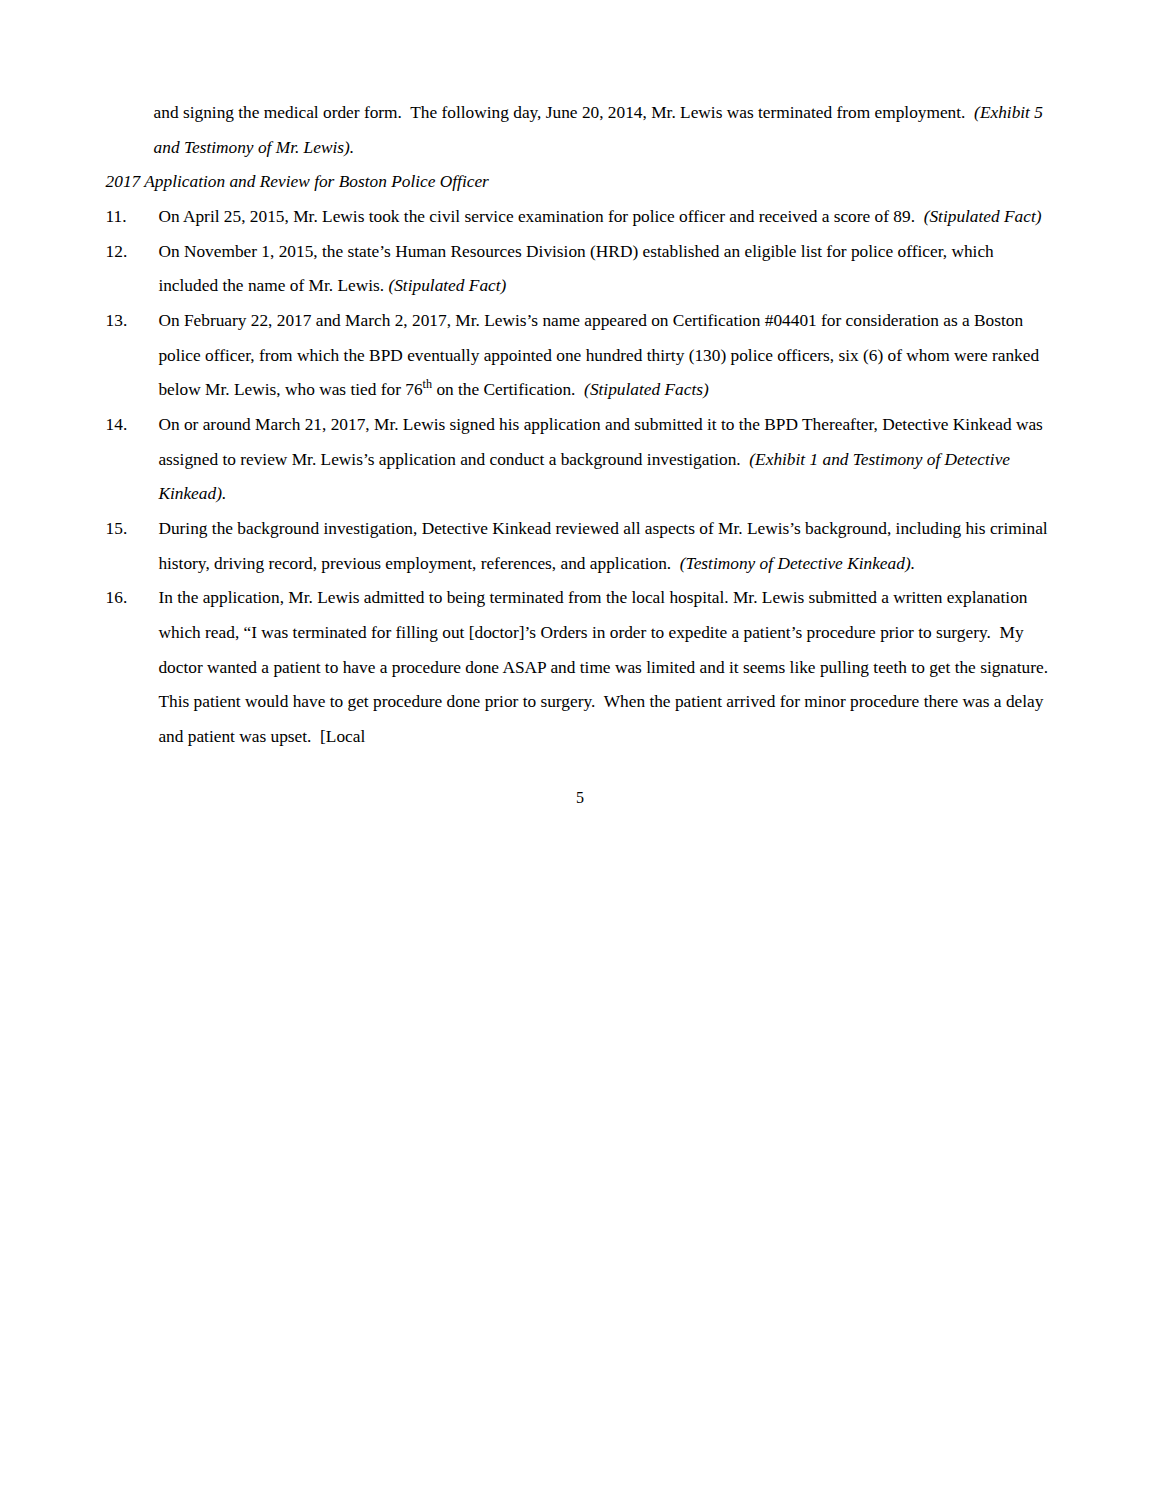and signing the medical order form. The following day, June 20, 2014, Mr. Lewis was terminated from employment. (Exhibit 5 and Testimony of Mr. Lewis).
2017 Application and Review for Boston Police Officer
11. On April 25, 2015, Mr. Lewis took the civil service examination for police officer and received a score of 89. (Stipulated Fact)
12. On November 1, 2015, the state’s Human Resources Division (HRD) established an eligible list for police officer, which included the name of Mr. Lewis. (Stipulated Fact)
13. On February 22, 2017 and March 2, 2017, Mr. Lewis’s name appeared on Certification #04401 for consideration as a Boston police officer, from which the BPD eventually appointed one hundred thirty (130) police officers, six (6) of whom were ranked below Mr. Lewis, who was tied for 76th on the Certification. (Stipulated Facts)
14. On or around March 21, 2017, Mr. Lewis signed his application and submitted it to the BPD Thereafter, Detective Kinkead was assigned to review Mr. Lewis’s application and conduct a background investigation. (Exhibit 1 and Testimony of Detective Kinkead).
15. During the background investigation, Detective Kinkead reviewed all aspects of Mr. Lewis’s background, including his criminal history, driving record, previous employment, references, and application. (Testimony of Detective Kinkead).
16. In the application, Mr. Lewis admitted to being terminated from the local hospital. Mr. Lewis submitted a written explanation which read, “I was terminated for filling out [doctor]’s Orders in order to expedite a patient’s procedure prior to surgery. My doctor wanted a patient to have a procedure done ASAP and time was limited and it seems like pulling teeth to get the signature. This patient would have to get procedure done prior to surgery. When the patient arrived for minor procedure there was a delay and patient was upset. [Local
5